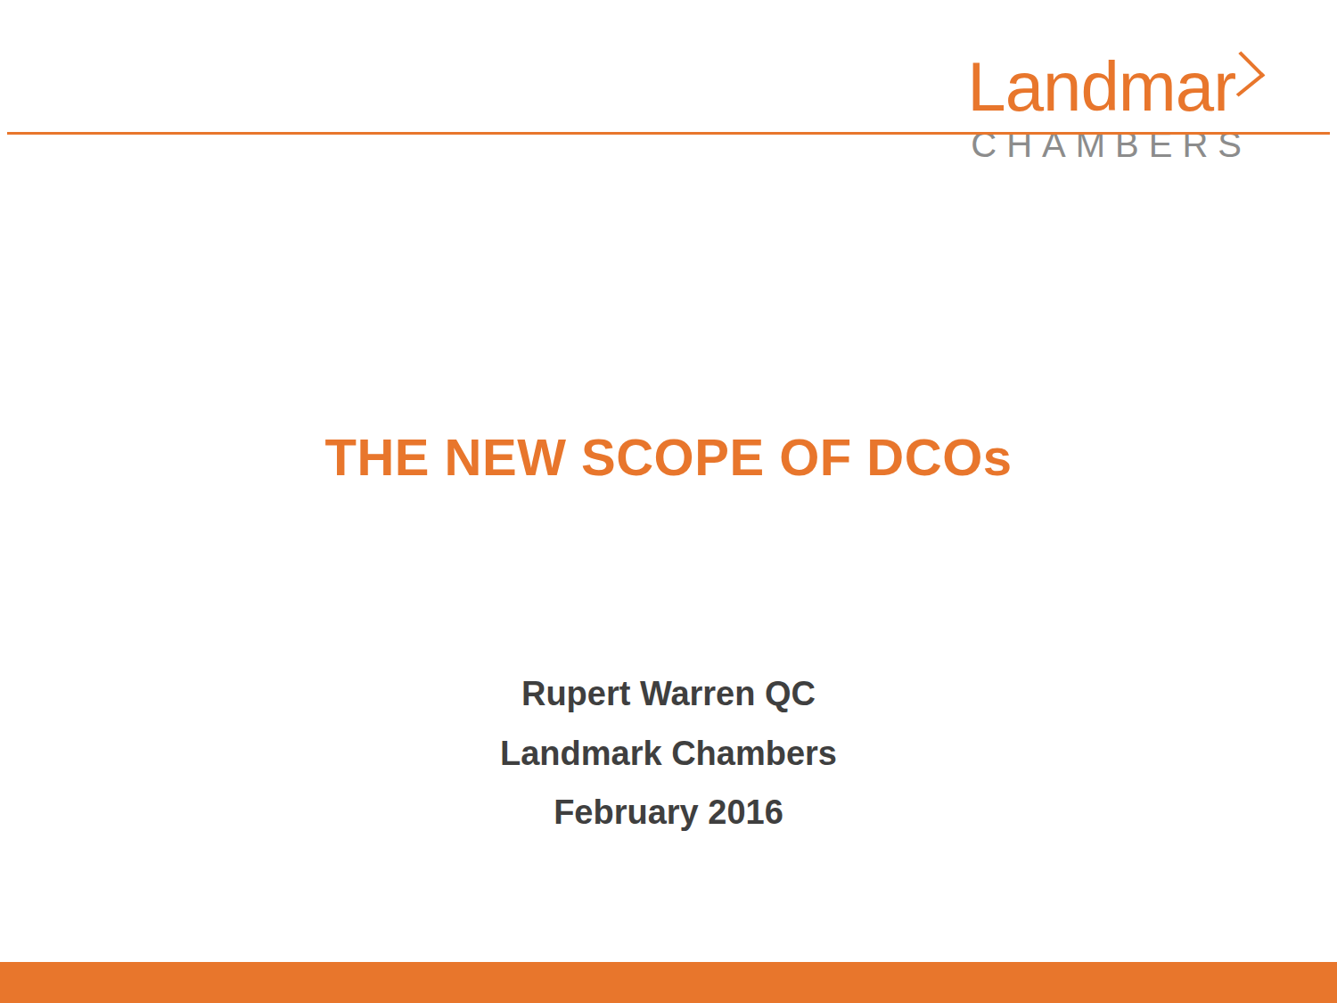Landmar CHAMBERS
THE NEW SCOPE OF DCOs
Rupert Warren QC
Landmark Chambers
February 2016